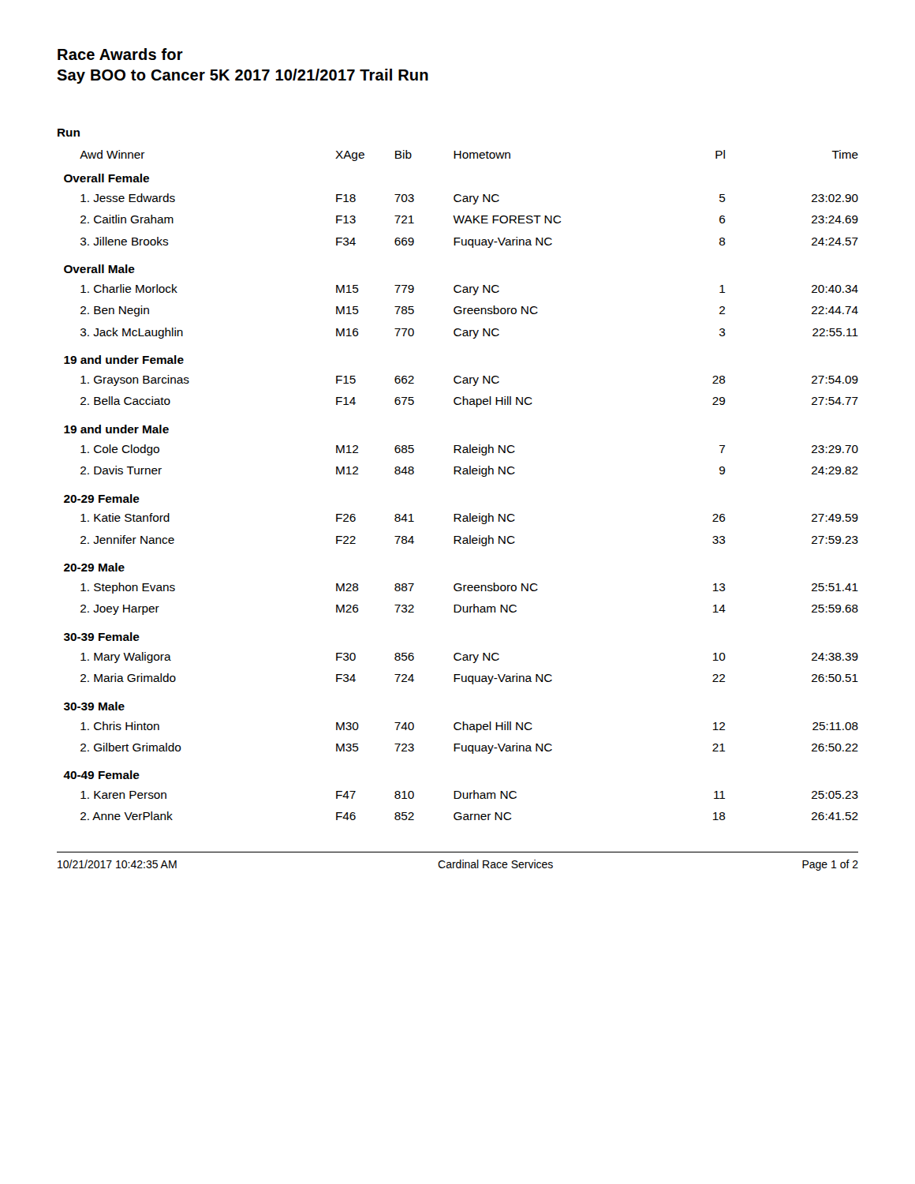Race Awards for
Say BOO to Cancer 5K 2017 10/21/2017 Trail Run
Run
| Awd Winner | XAge | Bib | Hometown | Pl | Time |
| --- | --- | --- | --- | --- | --- |
| Overall Female |
| 1. Jesse Edwards | F18 | 703 | Cary NC | 5 | 23:02.90 |
| 2. Caitlin Graham | F13 | 721 | WAKE FOREST NC | 6 | 23:24.69 |
| 3. Jillene Brooks | F34 | 669 | Fuquay-Varina NC | 8 | 24:24.57 |
| Overall Male |
| 1. Charlie Morlock | M15 | 779 | Cary NC | 1 | 20:40.34 |
| 2. Ben Negin | M15 | 785 | Greensboro NC | 2 | 22:44.74 |
| 3. Jack McLaughlin | M16 | 770 | Cary NC | 3 | 22:55.11 |
| 19 and under Female |
| 1. Grayson Barcinas | F15 | 662 | Cary NC | 28 | 27:54.09 |
| 2. Bella Cacciato | F14 | 675 | Chapel Hill NC | 29 | 27:54.77 |
| 19 and under Male |
| 1. Cole Clodgo | M12 | 685 | Raleigh NC | 7 | 23:29.70 |
| 2. Davis Turner | M12 | 848 | Raleigh NC | 9 | 24:29.82 |
| 20-29 Female |
| 1. Katie Stanford | F26 | 841 | Raleigh NC | 26 | 27:49.59 |
| 2. Jennifer Nance | F22 | 784 | Raleigh NC | 33 | 27:59.23 |
| 20-29 Male |
| 1. Stephon Evans | M28 | 887 | Greensboro NC | 13 | 25:51.41 |
| 2. Joey Harper | M26 | 732 | Durham NC | 14 | 25:59.68 |
| 30-39 Female |
| 1. Mary Waligora | F30 | 856 | Cary NC | 10 | 24:38.39 |
| 2. Maria Grimaldo | F34 | 724 | Fuquay-Varina NC | 22 | 26:50.51 |
| 30-39 Male |
| 1. Chris Hinton | M30 | 740 | Chapel Hill NC | 12 | 25:11.08 |
| 2. Gilbert Grimaldo | M35 | 723 | Fuquay-Varina NC | 21 | 26:50.22 |
| 40-49 Female |
| 1. Karen Person | F47 | 810 | Durham NC | 11 | 25:05.23 |
| 2. Anne VerPlank | F46 | 852 | Garner NC | 18 | 26:41.52 |
10/21/2017 10:42:35 AM
Cardinal Race Services
Page 1 of 2